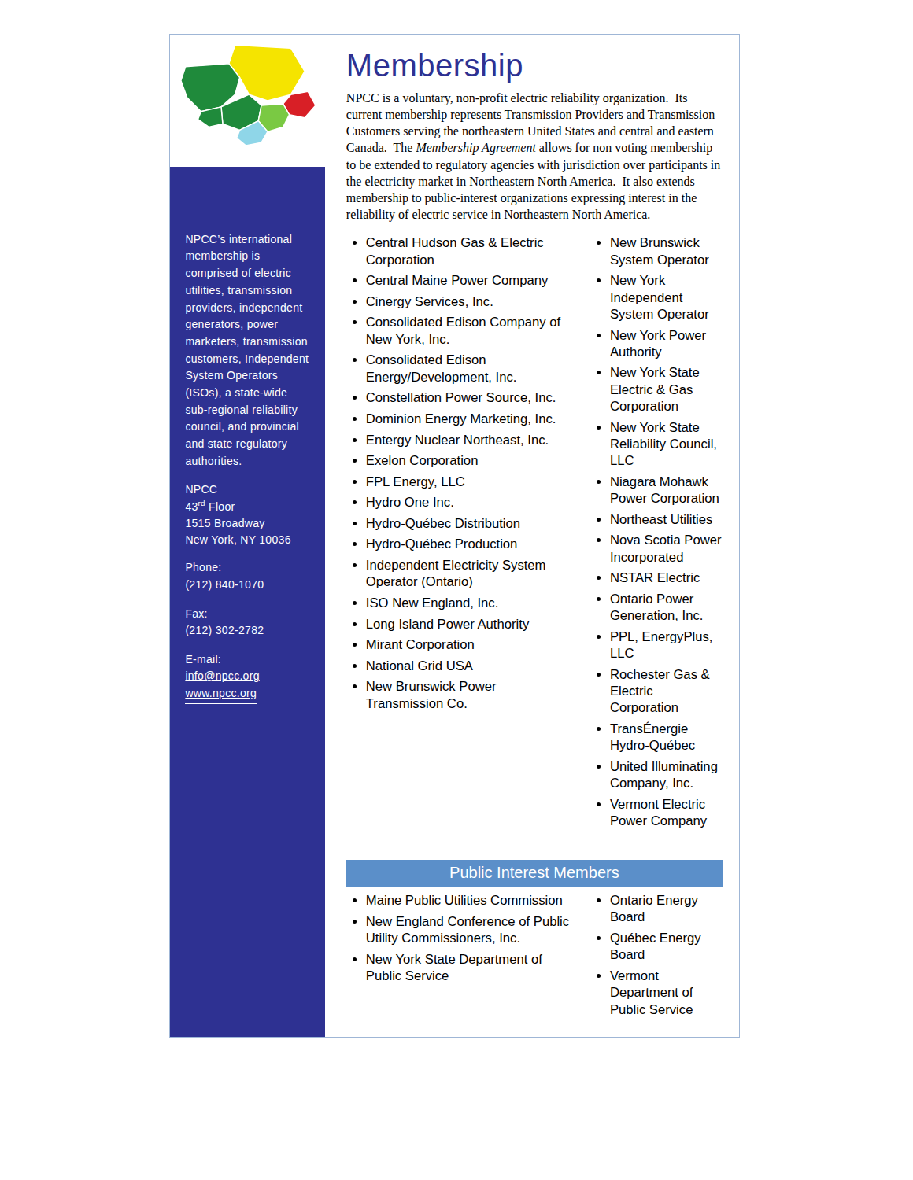NPCC’s international membership is comprised of electric utilities, transmission providers, independent generators, power marketers, transmission customers, Independent System Operators (ISOs), a state-wide sub-regional reliability council, and provincial and state regulatory authorities.
NPCC
43rd Floor
1515 Broadway
New York, NY 10036
Phone:
(212) 840-1070
Fax:
(212) 302-2782
E-mail:
info@npcc.org
www.npcc.org
Membership
NPCC is a voluntary, non-profit electric reliability organization. Its current membership represents Transmission Providers and Transmission Customers serving the northeastern United States and central and eastern Canada. The Membership Agreement allows for non voting membership to be extended to regulatory agencies with jurisdiction over participants in the electricity market in Northeastern North America. It also extends membership to public-interest organizations expressing interest in the reliability of electric service in Northeastern North America.
Central Hudson Gas & Electric Corporation
Central Maine Power Company
Cinergy Services, Inc.
Consolidated Edison Company of New York, Inc.
Consolidated Edison Energy/Development, Inc.
Constellation Power Source, Inc.
Dominion Energy Marketing, Inc.
Entergy Nuclear Northeast, Inc.
Exelon Corporation
FPL Energy, LLC
Hydro One Inc.
Hydro-Québec Distribution
Hydro-Québec Production
Independent Electricity System Operator (Ontario)
ISO New England, Inc.
Long Island Power Authority
Mirant Corporation
National Grid USA
New Brunswick Power Transmission Co.
New Brunswick System Operator
New York Independent System Operator
New York Power Authority
New York State Electric & Gas Corporation
New York State Reliability Council, LLC
Niagara Mohawk Power Corporation
Northeast Utilities
Nova Scotia Power Incorporated
NSTAR Electric
Ontario Power Generation, Inc.
PPL, EnergyPlus, LLC
Rochester Gas & Electric Corporation
TransÉnergie Hydro-Québec
United Illuminating Company, Inc.
Vermont Electric Power Company
Public Interest Members
Maine Public Utilities Commission
New England Conference of Public Utility Commissioners, Inc.
New York State Department of Public Service
Ontario Energy Board
Québec Energy Board
Vermont Department of Public Service